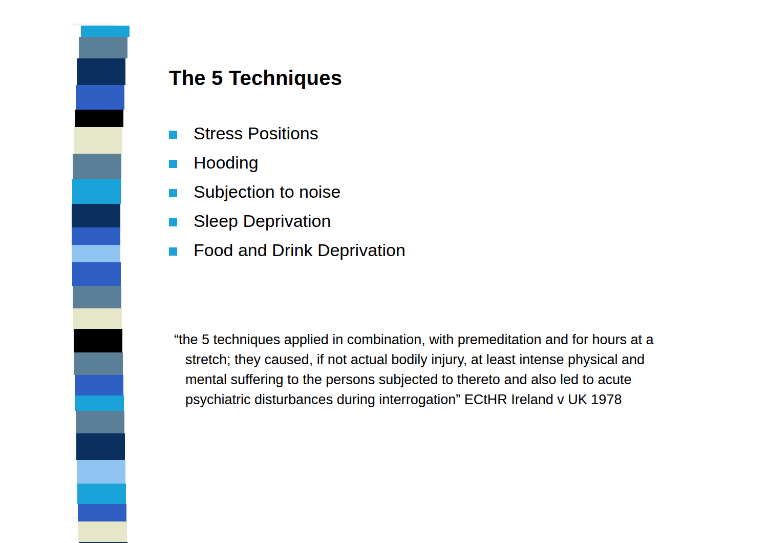The 5 Techniques
Stress Positions
Hooding
Subjection to noise
Sleep Deprivation
Food and Drink Deprivation
“the 5 techniques applied in combination, with premeditation and for hours at a stretch; they caused, if not actual bodily injury, at least intense physical and mental suffering to the persons subjected to thereto and also led to acute psychiatric disturbances during interrogation” ECtHR Ireland v UK 1978